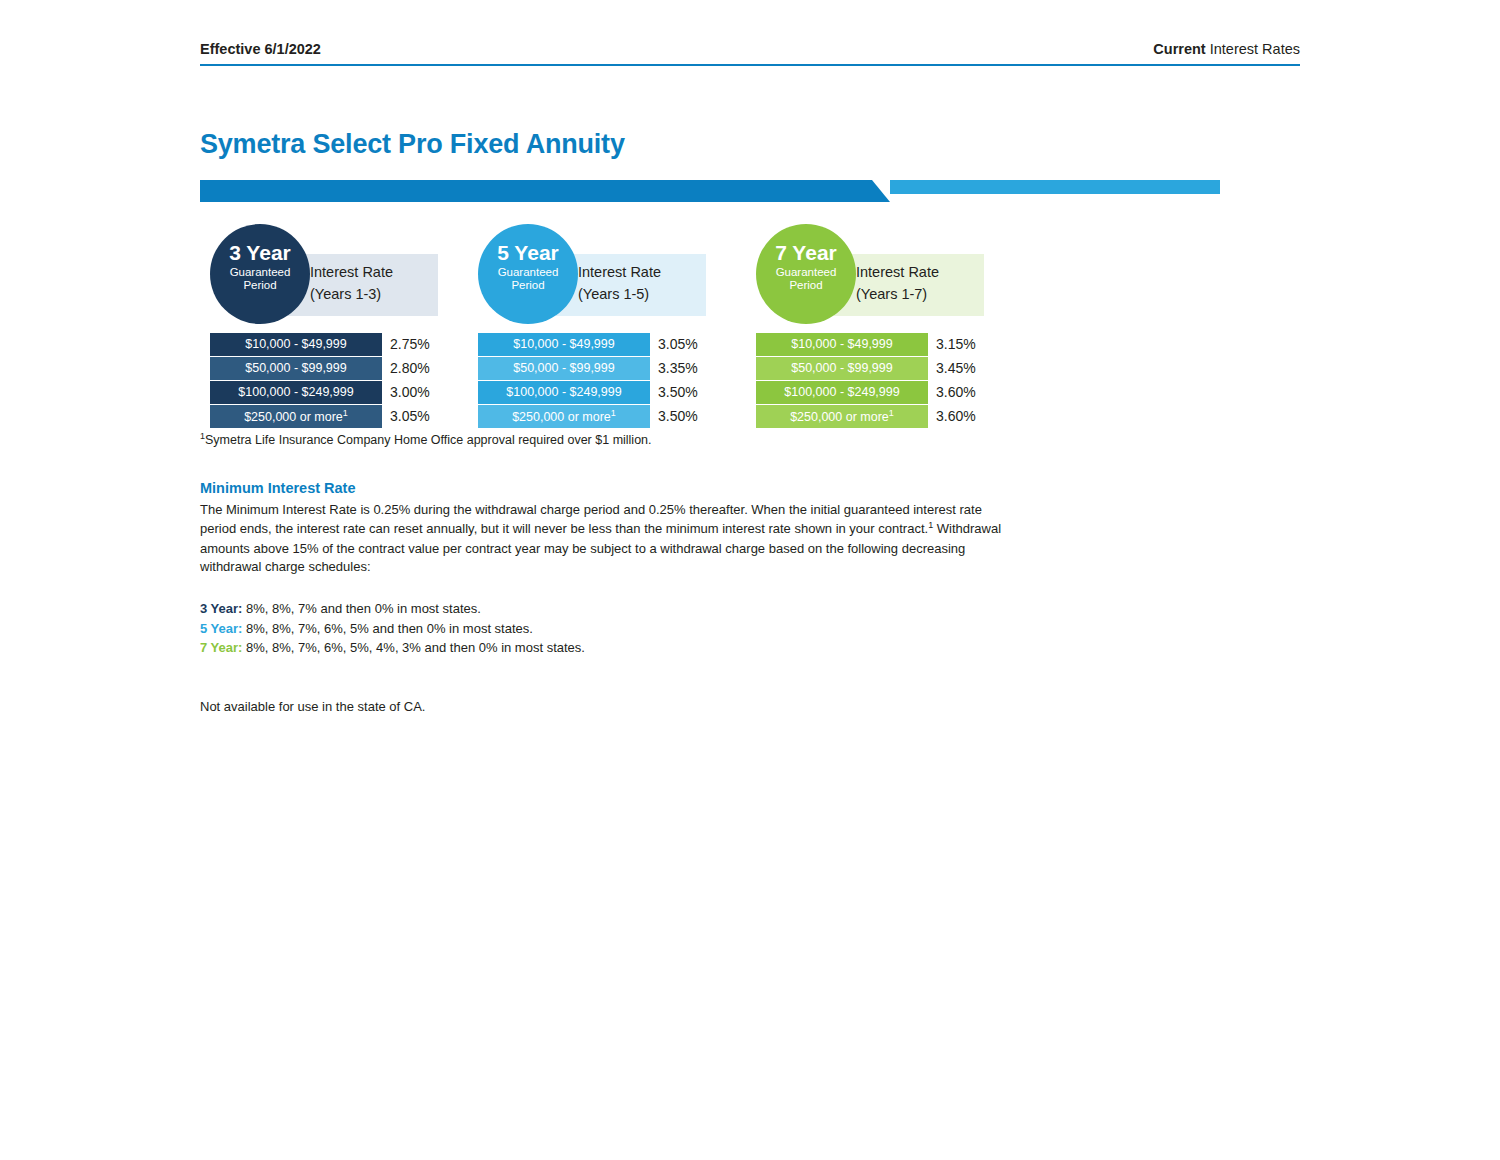Effective 6/1/2022
Current Interest Rates
Symetra Select Pro Fixed Annuity
Interest Rate
(Years 1-3)
3 Year
Guaranteed
Period
| $10,000 - $49,999 | 2.75% |
| $50,000 - $99,999 | 2.80% |
| $100,000 - $249,999 | 3.00% |
| $250,000 or more 1 | 3.05% |
Interest Rate
(Years 1-5)
5 Year
Guaranteed
Period
| $10,000 - $49,999 | 3.05% |
| $50,000 - $99,999 | 3.35% |
| $100,000 - $249,999 | 3.50% |
| $250,000 or more 1 | 3.50% |
Interest Rate
(Years 1-7)
7 Year
Guaranteed
Period
| $10,000 - $49,999 | 3.15% |
| $50,000 - $99,999 | 3.45% |
| $100,000 - $249,999 | 3.60% |
| $250,000 or more 1 | 3.60% |
1Symetra Life Insurance Company Home Office approval required over $1 million.
Minimum Interest Rate
The Minimum Interest Rate is 0.25% during the withdrawal charge period and 0.25% thereafter. When the initial guaranteed interest rate period ends, the interest rate can reset annually, but it will never be less than the minimum interest rate shown in your contract.1 Withdrawal amounts above 15% of the contract value per contract year may be subject to a withdrawal charge based on the following decreasing withdrawal charge schedules:
3 Year: 8%, 8%, 7% and then 0% in most states.
5 Year: 8%, 8%, 7%, 6%, 5% and then 0% in most states.
7 Year: 8%, 8%, 7%, 6%, 5%, 4%, 3% and then 0% in most states.
Not available for use in the state of CA.